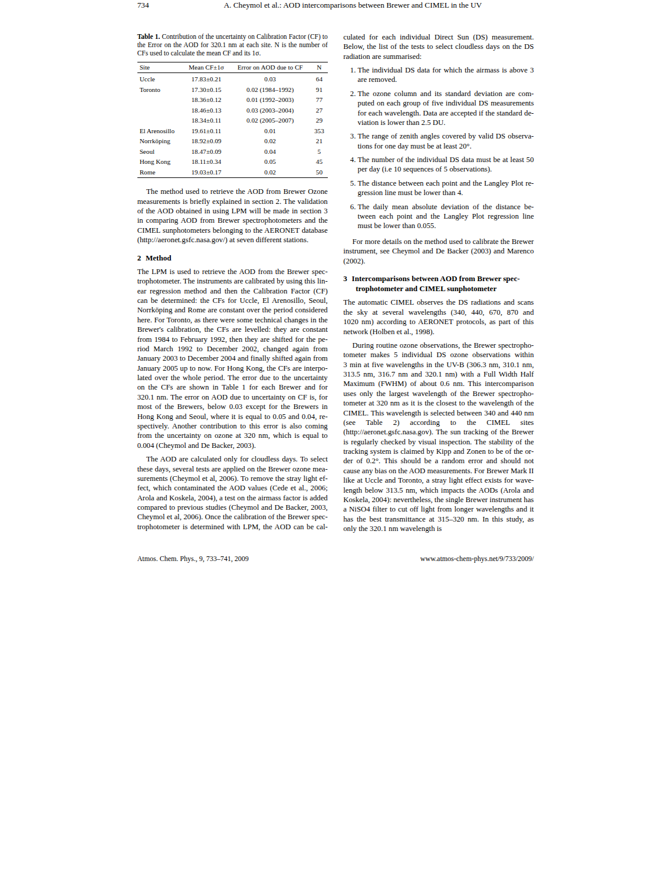734
A. Cheymol et al.: AOD intercomparisons between Brewer and CIMEL in the UV
Table 1. Contribution of the uncertainty on Calibration Factor (CF) to the Error on the AOD for 320.1 nm at each site. N is the number of CFs used to calculate the mean CF and its 1σ.
| Site | Mean CF±1σ | Error on AOD due to CF | N |
| --- | --- | --- | --- |
| Uccle | 17.83±0.21 | 0.03 | 64 |
| Toronto | 17.30±0.15 | 0.02 (1984–1992) | 91 |
| | 18.36±0.12 | 0.01 (1992–2003) | 77 |
| | 18.46±0.13 | 0.03 (2003–2004) | 27 |
| | 18.34±0.11 | 0.02 (2005–2007) | 29 |
| El Arenosillo | 19.61±0.11 | 0.01 | 353 |
| Norrköping | 18.92±0.09 | 0.02 | 21 |
| Seoul | 18.47±0.09 | 0.04 | 5 |
| Hong Kong | 18.11±0.34 | 0.05 | 45 |
| Rome | 19.03±0.17 | 0.02 | 50 |
The method used to retrieve the AOD from Brewer Ozone measurements is briefly explained in section 2. The validation of the AOD obtained in using LPM will be made in section 3 in comparing AOD from Brewer spectrophotometers and the CIMEL sunphotometers belonging to the AERONET database (http://aeronet.gsfc.nasa.gov/) at seven different stations.
2 Method
The LPM is used to retrieve the AOD from the Brewer spectrophotometer. The instruments are calibrated by using this linear regression method and then the Calibration Factor (CF) can be determined: the CFs for Uccle, El Arenosillo, Seoul, Norrköping and Rome are constant over the period considered here. For Toronto, as there were some technical changes in the Brewer's calibration, the CFs are levelled: they are constant from 1984 to February 1992, then they are shifted for the period March 1992 to December 2002, changed again from January 2003 to December 2004 and finally shifted again from January 2005 up to now. For Hong Kong, the CFs are interpolated over the whole period. The error due to the uncertainty on the CFs are shown in Table 1 for each Brewer and for 320.1 nm. The error on AOD due to uncertainty on CF is, for most of the Brewers, below 0.03 except for the Brewers in Hong Kong and Seoul, where it is equal to 0.05 and 0.04, respectively. Another contribution to this error is also coming from the uncertainty on ozone at 320 nm, which is equal to 0.004 (Cheymol and De Backer, 2003).
The AOD are calculated only for cloudless days. To select these days, several tests are applied on the Brewer ozone measurements (Cheymol et al, 2006). To remove the stray light effect, which contaminated the AOD values (Cede et al., 2006; Arola and Koskela, 2004), a test on the airmass factor is added compared to previous studies (Cheymol and De Backer, 2003, Cheymol et al, 2006). Once the calibration of the Brewer spectrophotometer is determined with LPM, the AOD can be calculated for each individual Direct Sun (DS) measurement. Below, the list of the tests to select cloudless days on the DS radiation are summarised:
The individual DS data for which the airmass is above 3 are removed.
The ozone column and its standard deviation are computed on each group of five individual DS measurements for each wavelength. Data are accepted if the standard deviation is lower than 2.5 DU.
The range of zenith angles covered by valid DS observations for one day must be at least 20°.
The number of the individual DS data must be at least 50 per day (i.e 10 sequences of 5 observations).
The distance between each point and the Langley Plot regression line must be lower than 4.
The daily mean absolute deviation of the distance between each point and the Langley Plot regression line must be lower than 0.055.
For more details on the method used to calibrate the Brewer instrument, see Cheymol and De Backer (2003) and Marenco (2002).
3 Intercomparisons between AOD from Brewer spectrophotometer and CIMEL sunphotometer
The automatic CIMEL observes the DS radiations and scans the sky at several wavelengths (340, 440, 670, 870 and 1020 nm) according to AERONET protocols, as part of this network (Holben et al., 1998).
During routine ozone observations, the Brewer spectrophotometer makes 5 individual DS ozone observations within 3 min at five wavelengths in the UV-B (306.3 nm, 310.1 nm, 313.5 nm, 316.7 nm and 320.1 nm) with a Full Width Half Maximum (FWHM) of about 0.6 nm. This intercomparison uses only the largest wavelength of the Brewer spectrophotometer at 320 nm as it is the closest to the wavelength of the CIMEL. This wavelength is selected between 340 and 440 nm (see Table 2) according to the CIMEL sites (http://aeronet.gsfc.nasa.gov). The sun tracking of the Brewer is regularly checked by visual inspection. The stability of the tracking system is claimed by Kipp and Zonen to be of the order of 0.2°. This should be a random error and should not cause any bias on the AOD measurements. For Brewer Mark II like at Uccle and Toronto, a stray light effect exists for wavelength below 313.5 nm, which impacts the AODs (Arola and Koskela, 2004): nevertheless, the single Brewer instrument has a NiSO4 filter to cut off light from longer wavelengths and it has the best transmittance at 315–320 nm. In this study, as only the 320.1 nm wavelength is
Atmos. Chem. Phys., 9, 733–741, 2009
www.atmos-chem-phys.net/9/733/2009/